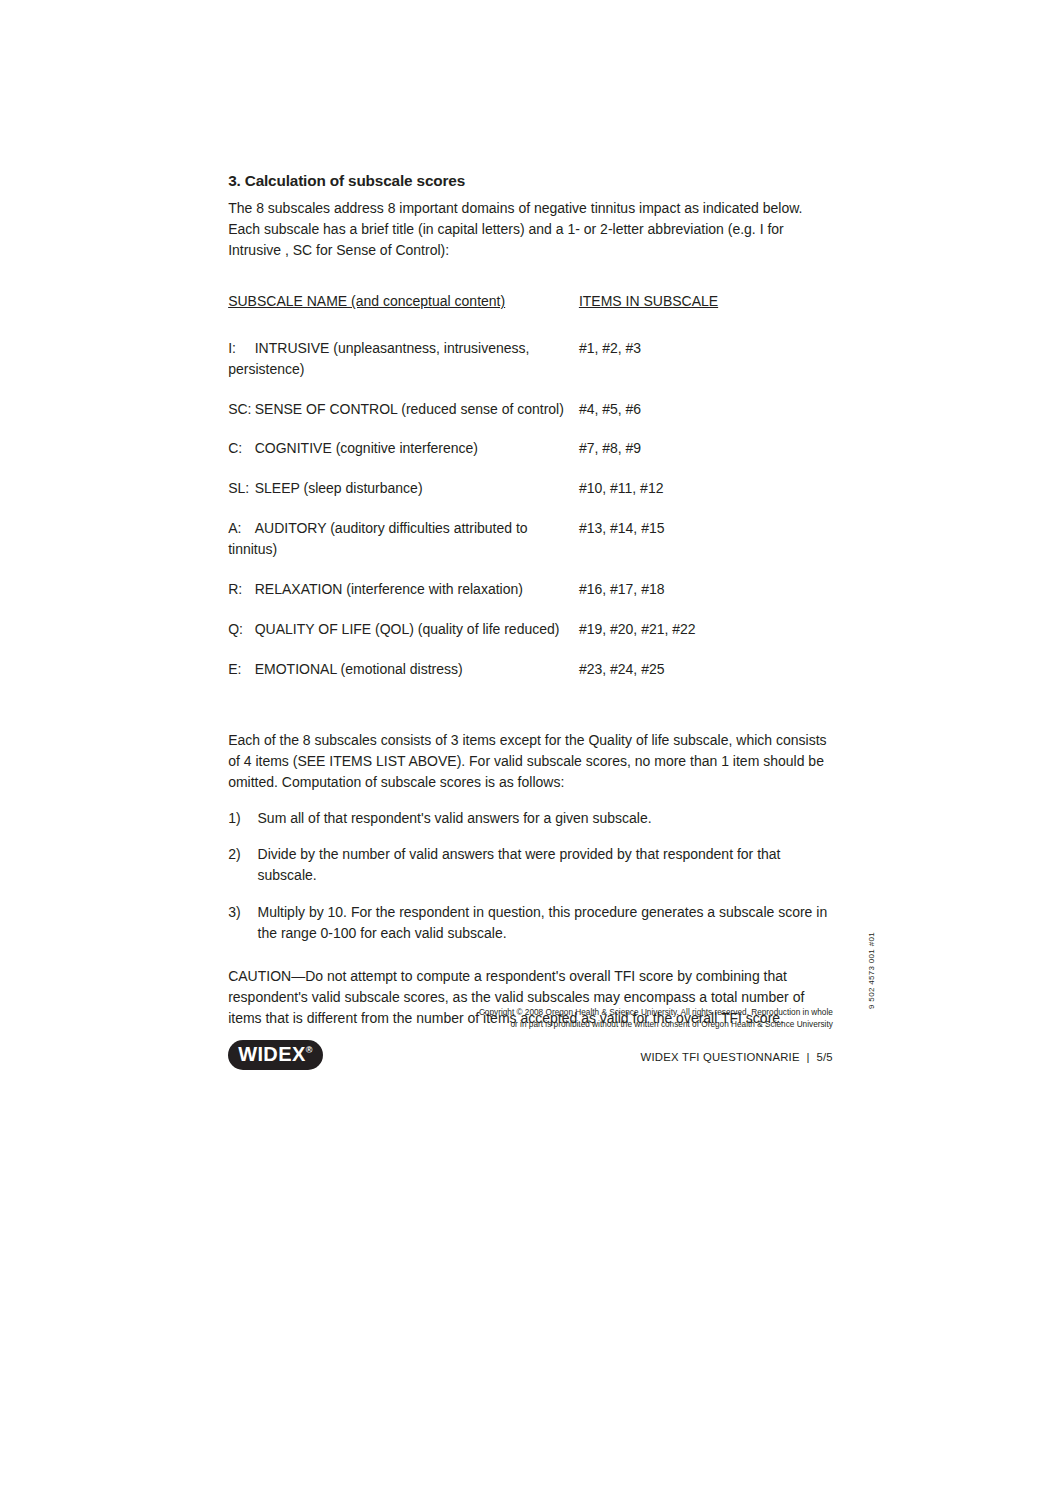3. Calculation of subscale scores
The 8 subscales address 8 important domains of negative tinnitus impact as indicated below. Each subscale has a brief title (in capital letters) and a 1- or 2-letter abbreviation (e.g. I for Intrusive , SC for Sense of Control):
| SUBSCALE NAME (and conceptual content) | ITEMS IN SUBSCALE |
| --- | --- |
| I: INTRUSIVE (unpleasantness, intrusiveness, persistence) | #1, #2, #3 |
| SC: SENSE OF CONTROL (reduced sense of control) | #4, #5, #6 |
| C: COGNITIVE (cognitive interference) | #7, #8, #9 |
| SL: SLEEP (sleep disturbance) | #10, #11, #12 |
| A: AUDITORY (auditory difficulties attributed to tinnitus) | #13, #14, #15 |
| R: RELAXATION (interference with relaxation) | #16, #17, #18 |
| Q: QUALITY OF LIFE (QOL) (quality of life reduced) | #19, #20, #21, #22 |
| E: EMOTIONAL (emotional distress) | #23, #24, #25 |
Each of the 8 subscales consists of 3 items except for the Quality of life subscale, which consists of 4 items (SEE ITEMS LIST ABOVE). For valid subscale scores, no more than 1 item should be omitted. Computation of subscale scores is as follows:
1) Sum all of that respondent's valid answers for a given subscale.
2) Divide by the number of valid answers that were provided by that respondent for that subscale.
3) Multiply by 10. For the respondent in question, this procedure generates a subscale score in the range 0-100 for each valid subscale.
CAUTION—Do not attempt to compute a respondent's overall TFI score by combining that respondent's valid subscale scores, as the valid subscales may encompass a total number of items that is different from the number of items accepted as valid for the overall TFI score.
9 502 4573 001 #01
Copyright © 2008 Oregon Health & Science University. All rights reserved. Reproduction in whole
or in part is prohibited without the written consent of Oregon Health & Science University
WIDEX®
WIDEX TFI QUESTIONNARIE | 5/5